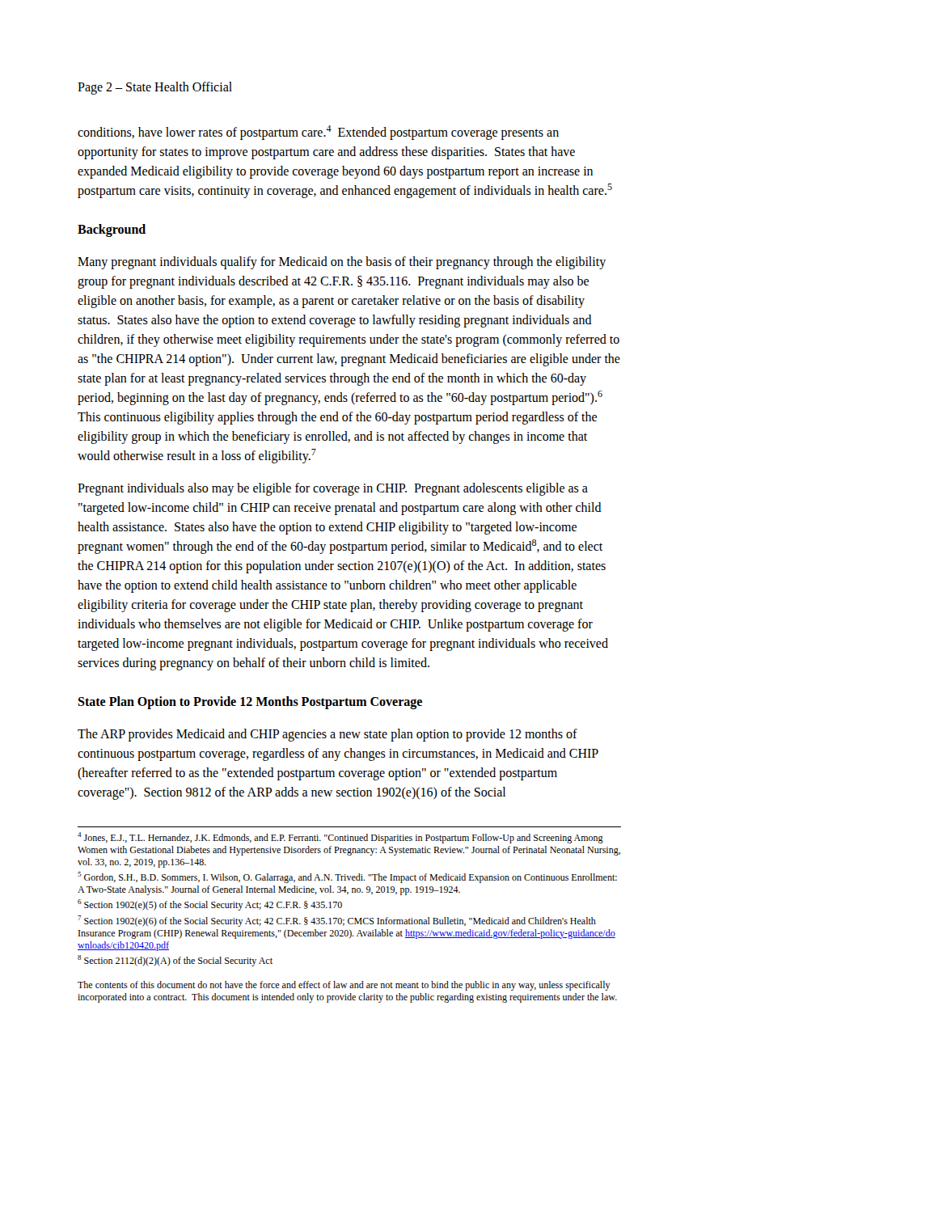Page 2 – State Health Official
conditions, have lower rates of postpartum care.4 Extended postpartum coverage presents an opportunity for states to improve postpartum care and address these disparities. States that have expanded Medicaid eligibility to provide coverage beyond 60 days postpartum report an increase in postpartum care visits, continuity in coverage, and enhanced engagement of individuals in health care.5
Background
Many pregnant individuals qualify for Medicaid on the basis of their pregnancy through the eligibility group for pregnant individuals described at 42 C.F.R. § 435.116. Pregnant individuals may also be eligible on another basis, for example, as a parent or caretaker relative or on the basis of disability status. States also have the option to extend coverage to lawfully residing pregnant individuals and children, if they otherwise meet eligibility requirements under the state's program (commonly referred to as "the CHIPRA 214 option"). Under current law, pregnant Medicaid beneficiaries are eligible under the state plan for at least pregnancy-related services through the end of the month in which the 60-day period, beginning on the last day of pregnancy, ends (referred to as the "60-day postpartum period").6 This continuous eligibility applies through the end of the 60-day postpartum period regardless of the eligibility group in which the beneficiary is enrolled, and is not affected by changes in income that would otherwise result in a loss of eligibility.7
Pregnant individuals also may be eligible for coverage in CHIP. Pregnant adolescents eligible as a "targeted low-income child" in CHIP can receive prenatal and postpartum care along with other child health assistance. States also have the option to extend CHIP eligibility to "targeted low-income pregnant women" through the end of the 60-day postpartum period, similar to Medicaid8, and to elect the CHIPRA 214 option for this population under section 2107(e)(1)(O) of the Act. In addition, states have the option to extend child health assistance to "unborn children" who meet other applicable eligibility criteria for coverage under the CHIP state plan, thereby providing coverage to pregnant individuals who themselves are not eligible for Medicaid or CHIP. Unlike postpartum coverage for targeted low-income pregnant individuals, postpartum coverage for pregnant individuals who received services during pregnancy on behalf of their unborn child is limited.
State Plan Option to Provide 12 Months Postpartum Coverage
The ARP provides Medicaid and CHIP agencies a new state plan option to provide 12 months of continuous postpartum coverage, regardless of any changes in circumstances, in Medicaid and CHIP (hereafter referred to as the "extended postpartum coverage option" or "extended postpartum coverage"). Section 9812 of the ARP adds a new section 1902(e)(16) of the Social
4 Jones, E.J., T.L. Hernandez, J.K. Edmonds, and E.P. Ferranti. "Continued Disparities in Postpartum Follow-Up and Screening Among Women with Gestational Diabetes and Hypertensive Disorders of Pregnancy: A Systematic Review." Journal of Perinatal Neonatal Nursing, vol. 33, no. 2, 2019, pp.136–148.
5 Gordon, S.H., B.D. Sommers, I. Wilson, O. Galarraga, and A.N. Trivedi. "The Impact of Medicaid Expansion on Continuous Enrollment: A Two-State Analysis." Journal of General Internal Medicine, vol. 34, no. 9, 2019, pp. 1919–1924.
6 Section 1902(e)(5) of the Social Security Act; 42 C.F.R. § 435.170
7 Section 1902(e)(6) of the Social Security Act; 42 C.F.R. § 435.170; CMCS Informational Bulletin, "Medicaid and Children's Health Insurance Program (CHIP) Renewal Requirements," (December 2020). Available at https://www.medicaid.gov/federal-policy-guidance/downloads/cib120420.pdf
8 Section 2112(d)(2)(A) of the Social Security Act
The contents of this document do not have the force and effect of law and are not meant to bind the public in any way, unless specifically incorporated into a contract. This document is intended only to provide clarity to the public regarding existing requirements under the law.